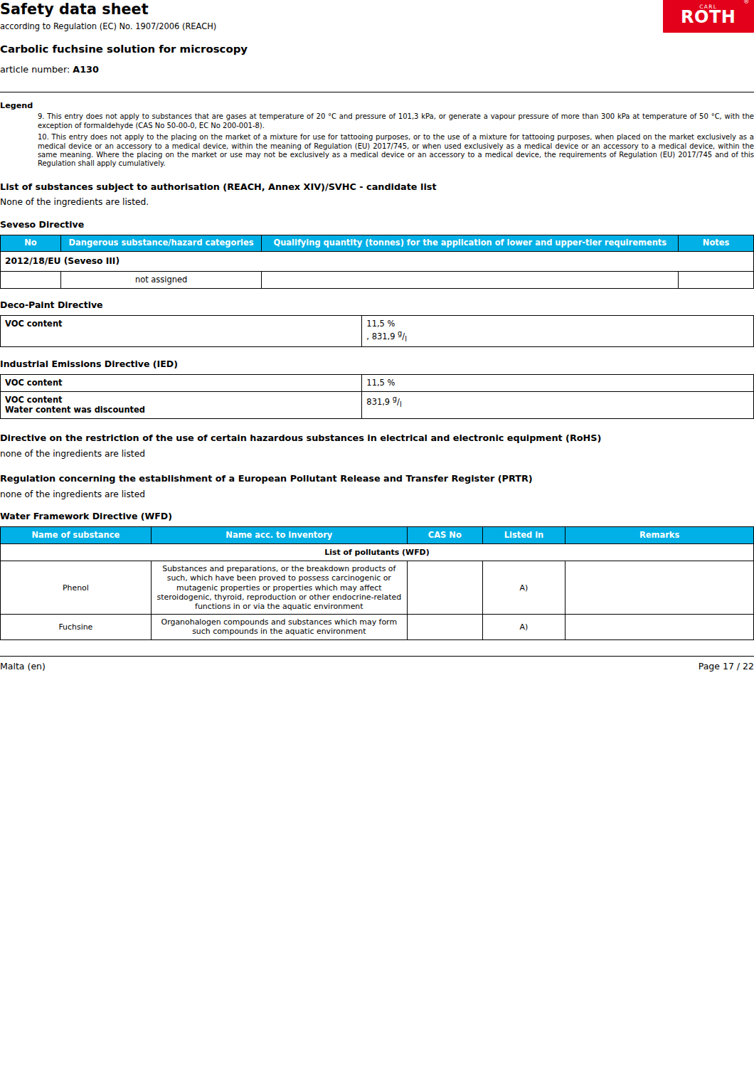® CARL ROTH
Safety data sheet
according to Regulation (EC) No. 1907/2006 (REACH)
Carbolic fuchsine solution for microscopy
article number: A130
Legend
9. This entry does not apply to substances that are gases at temperature of 20 °C and pressure of 101,3 kPa, or generate a vapour pressure of more than 300 kPa at temperature of 50 °C, with the exception of formaldehyde (CAS No 50-00-0, EC No 200-001-8).
10. This entry does not apply to the placing on the market of a mixture for use for tattooing purposes, or to the use of a mixture for tattooing purposes, when placed on the market exclusively as a medical device or an accessory to a medical device, within the meaning of Regulation (EU) 2017/745, or when used exclusively as a medical device or an accessory to a medical device, within the same meaning. Where the placing on the market or use may not be exclusively as a medical device or an accessory to a medical device, the requirements of Regulation (EU) 2017/745 and of this Regulation shall apply cumulatively.
List of substances subject to authorisation (REACH, Annex XIV)/SVHC - candidate list
None of the ingredients are listed.
Seveso Directive
| 2012/18/EU (Seveso III) |
| No | Dangerous substance/hazard categories | Qualifying quantity (tonnes) for the application of lower and upper-tier requirements | Notes |
| | not assigned | | |
Deco-Paint Directive
| VOC content | 11,5 % , 831,9 g / l |
Industrial Emissions Directive (IED)
| VOC content | 11,5 % |
| VOC content Water content was discounted | 831,9 g / l |
Directive on the restriction of the use of certain hazardous substances in electrical and electronic equipment (RoHS)
none of the ingredients are listed
Regulation concerning the establishment of a European Pollutant Release and Transfer Register (PRTR)
none of the ingredients are listed
Water Framework Directive (WFD)
| List of pollutants (WFD) |
| Name of substance | Name acc. to inventory | CAS No | Listed in | Remarks |
| Phenol | Substances and preparations, or the breakdown products of such, which have been proved to possess carcinogenic or mutagenic properties or properties which may affect steroidogenic, thyroid, reproduction or other endocrine-related functions in or via the aquatic environment | | A) | |
| Fuchsine | Organohalogen compounds and substances which may form such compounds in the aquatic environment | | A) | |
Malta (en) Page 17 / 22